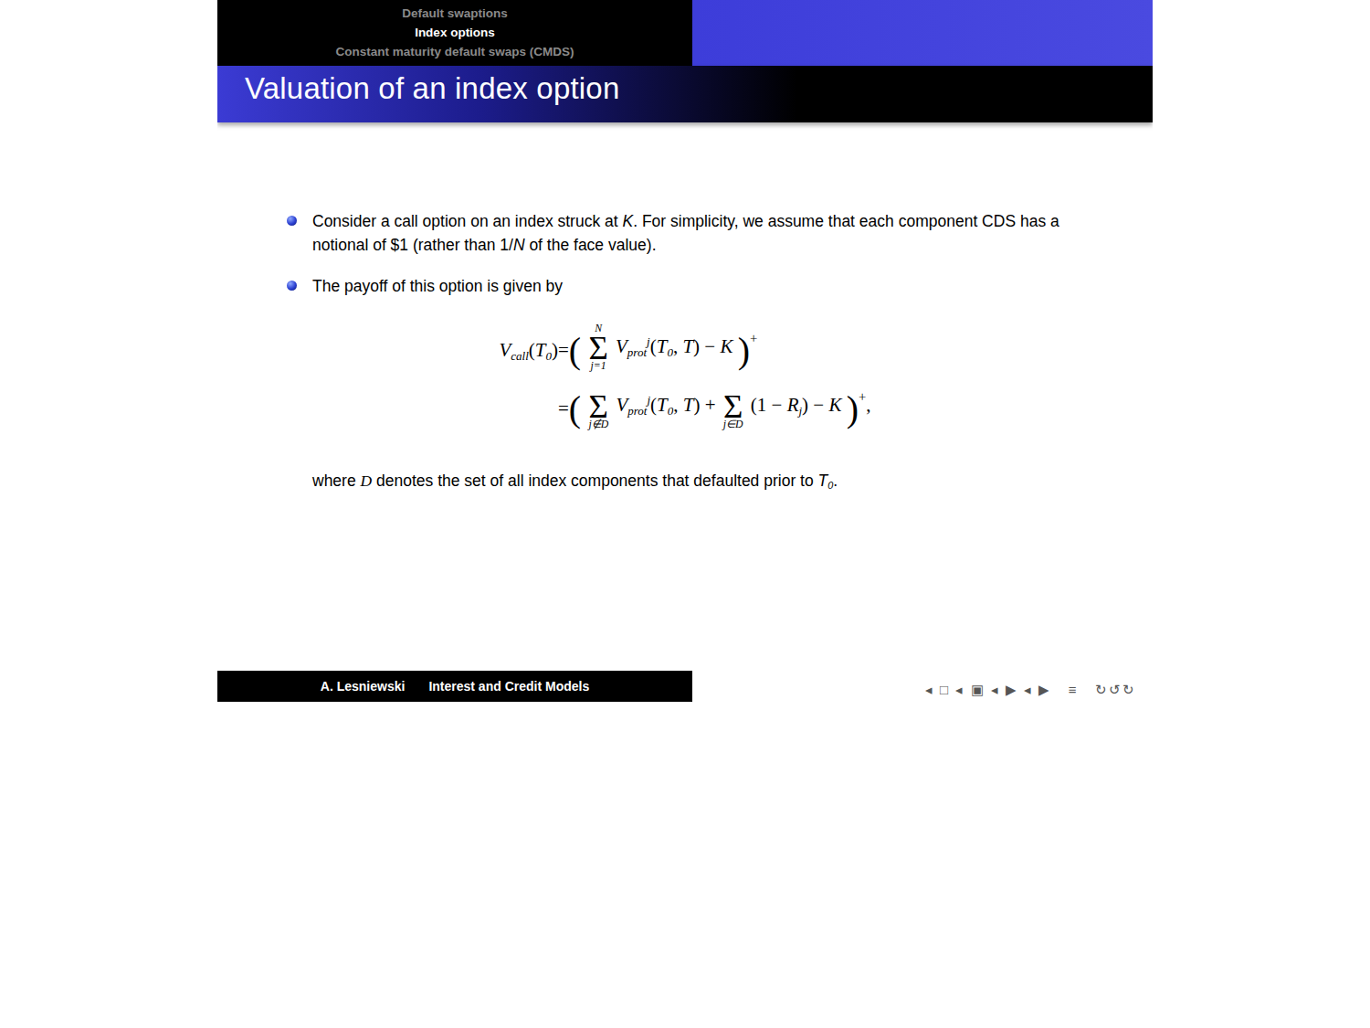Default swaptions
Index options
Constant maturity default swaps (CMDS)
Valuation of an index option
Consider a call option on an index struck at K. For simplicity, we assume that each component CDS has a notional of $1 (rather than 1/N of the face value).
The payoff of this option is given by
| V call ( T 0 ) | = | ( N Σ j=1 V prot j ( T 0 , T ) − K ) + |
| | = | ( Σ j∉ D V prot j ( T 0 , T ) + Σ j∈ D (1 − R j ) − K ) + , |
where D denotes the set of all index components that defaulted prior to T 0.
A. Lesniewski Interest and Credit Models
◂ □ ◂ ▣ ◂ ▶ ◂ ▶ ≡ ↻↺↻